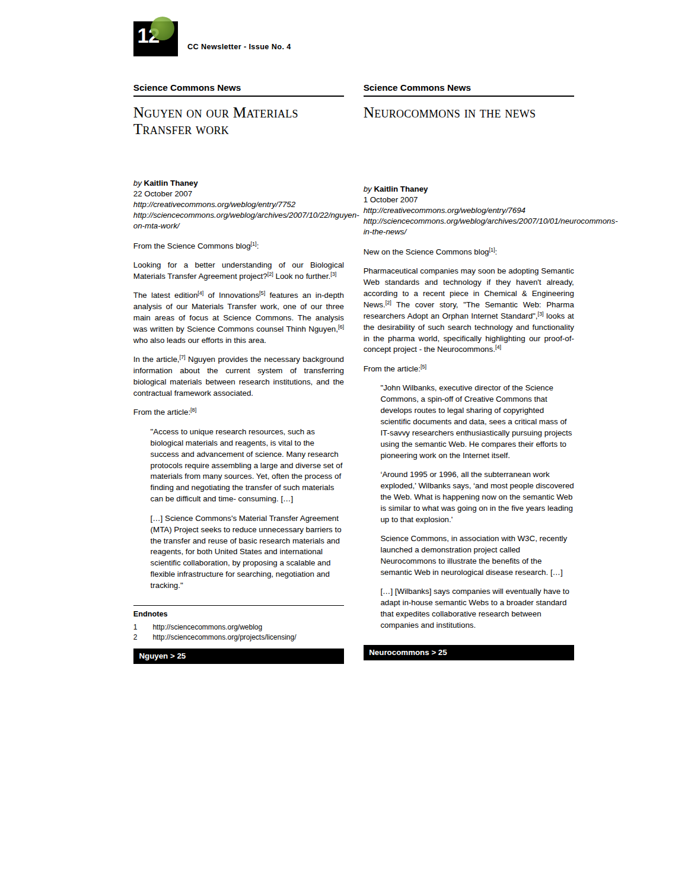12
CC Newsletter - Issue No. 4
Science Commons News
Nguyen on our Materials Transfer work
by Kaitlin Thaney
22 October 2007
http://creativecommons.org/weblog/entry/7752
http://sciencecommons.org/weblog/archives/2007/10/22/nguyen-on-mta-work/
From the Science Commons blog[1]:
Looking for a better understanding of our Biological Materials Transfer Agreement project?[2] Look no further.[3]
The latest edition[4] of Innovations[5] features an in-depth analysis of our Materials Transfer work, one of our three main areas of focus at Science Commons. The analysis was written by Science Commons counsel Thinh Nguyen,[6] who also leads our efforts in this area.
In the article,[7] Nguyen provides the necessary background information about the current system of transferring biological materials between research institutions, and the contractual framework associated.
From the article:[8]
"Access to unique research resources, such as biological materials and reagents, is vital to the success and advancement of science. Many research protocols require assembling a large and diverse set of materials from many sources. Yet, often the process of finding and negotiating the transfer of such materials can be difficult and time- consuming. […]
[…] Science Commons's Material Transfer Agreement (MTA) Project seeks to reduce unnecessary barriers to the transfer and reuse of basic research materials and reagents, for both United States and international scientific collaboration, by proposing a scalable and flexible infrastructure for searching, negotiation and tracking."
Endnotes
1 http://sciencecommons.org/weblog
2 http://sciencecommons.org/projects/licensing/
Nguyen > 25
Science Commons News
Neurocommons in the news
by Kaitlin Thaney
1 October 2007
http://creativecommons.org/weblog/entry/7694
http://sciencecommons.org/weblog/archives/2007/10/01/neurocommons-in-the-news/
New on the Science Commons blog[1]:
Pharmaceutical companies may soon be adopting Semantic Web standards and technology if they haven't already, according to a recent piece in Chemical & Engineering News.[2] The cover story, "The Semantic Web: Pharma researchers Adopt an Orphan Internet Standard",[3] looks at the desirability of such search technology and functionality in the pharma world, specifically highlighting our proof-of-concept project - the Neurocommons.[4]
From the article:[5]
"John Wilbanks, executive director of the Science Commons, a spin-off of Creative Commons that develops routes to legal sharing of copyrighted scientific documents and data, sees a critical mass of IT-savvy researchers enthusiastically pursuing projects using the semantic Web. He compares their efforts to pioneering work on the Internet itself.
‘Around 1995 or 1996, all the subterranean work exploded,' Wilbanks says, ‘and most people discovered the Web. What is happening now on the semantic Web is similar to what was going on in the five years leading up to that explosion.'
Science Commons, in association with W3C, recently launched a demonstration project called Neurocommons to illustrate the benefits of the semantic Web in neurological disease research. […]
[…] [Wilbanks] says companies will eventually have to adapt in-house semantic Webs to a broader standard that expedites collaborative research between companies and institutions.
Neurocommons > 25